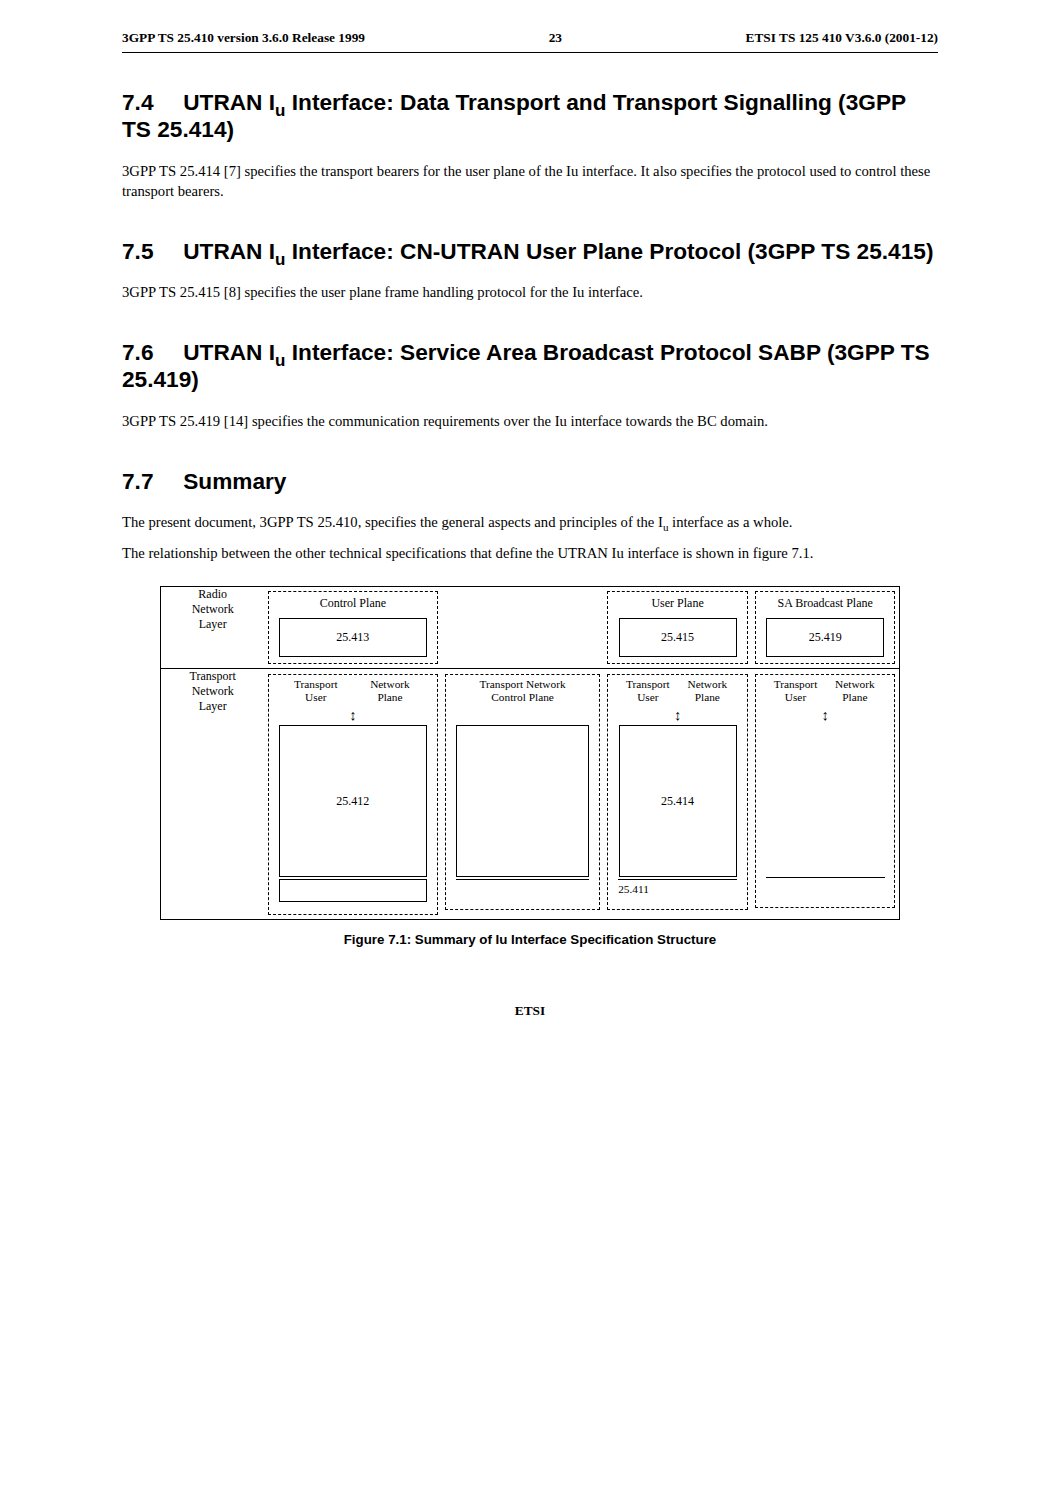3GPP TS 25.410 version 3.6.0 Release 1999
23
ETSI TS 125 410 V3.6.0 (2001-12)
7.4 UTRAN Iu Interface: Data Transport and Transport Signalling (3GPP TS 25.414)
3GPP TS 25.414 [7] specifies the transport bearers for the user plane of the Iu interface. It also specifies the protocol used to control these transport bearers.
7.5 UTRAN Iu Interface: CN-UTRAN User Plane Protocol (3GPP TS 25.415)
3GPP TS 25.415 [8] specifies the user plane frame handling protocol for the Iu interface.
7.6 UTRAN Iu Interface: Service Area Broadcast Protocol SABP (3GPP TS 25.419)
3GPP TS 25.419 [14] specifies the communication requirements over the Iu interface towards the BC domain.
7.7 Summary
The present document, 3GPP TS 25.410, specifies the general aspects and principles of the Iu interface as a whole.
The relationship between the other technical specifications that define the UTRAN Iu interface is shown in figure 7.1.
| Radio Network Layer | Control Plane 25.413 | | User Plane 25.415 | SA Broadcast Plane 25.419 |
| Transport Network Layer | Transport User Network Plane ↕ 25.412 | Transport Network Control Plane | Transport User Network Plane ↕ 25.414 25.411 | Transport User Network Plane ↕ |
Figure 7.1: Summary of Iu Interface Specification Structure
ETSI